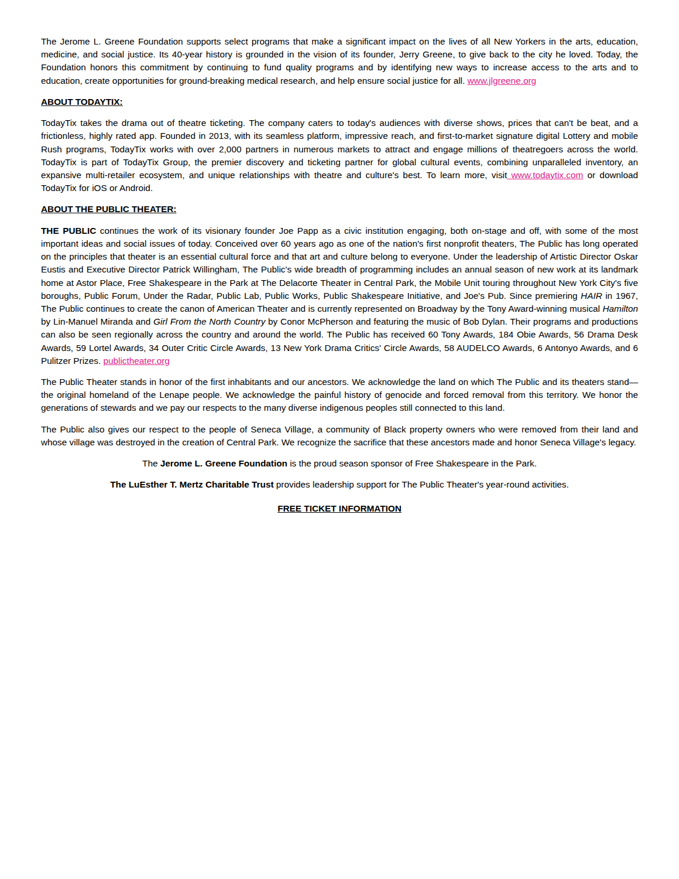The Jerome L. Greene Foundation supports select programs that make a significant impact on the lives of all New Yorkers in the arts, education, medicine, and social justice. Its 40-year history is grounded in the vision of its founder, Jerry Greene, to give back to the city he loved. Today, the Foundation honors this commitment by continuing to fund quality programs and by identifying new ways to increase access to the arts and to education, create opportunities for ground-breaking medical research, and help ensure social justice for all. www.jlgreene.org
ABOUT TODAYTIX:
TodayTix takes the drama out of theatre ticketing. The company caters to today's audiences with diverse shows, prices that can't be beat, and a frictionless, highly rated app. Founded in 2013, with its seamless platform, impressive reach, and first-to-market signature digital Lottery and mobile Rush programs, TodayTix works with over 2,000 partners in numerous markets to attract and engage millions of theatregoers across the world. TodayTix is part of TodayTix Group, the premier discovery and ticketing partner for global cultural events, combining unparalleled inventory, an expansive multi-retailer ecosystem, and unique relationships with theatre and culture's best. To learn more, visit www.todaytix.com or download TodayTix for iOS or Android.
ABOUT THE PUBLIC THEATER:
THE PUBLIC continues the work of its visionary founder Joe Papp as a civic institution engaging, both on-stage and off, with some of the most important ideas and social issues of today. Conceived over 60 years ago as one of the nation's first nonprofit theaters, The Public has long operated on the principles that theater is an essential cultural force and that art and culture belong to everyone. Under the leadership of Artistic Director Oskar Eustis and Executive Director Patrick Willingham, The Public's wide breadth of programming includes an annual season of new work at its landmark home at Astor Place, Free Shakespeare in the Park at The Delacorte Theater in Central Park, the Mobile Unit touring throughout New York City's five boroughs, Public Forum, Under the Radar, Public Lab, Public Works, Public Shakespeare Initiative, and Joe's Pub. Since premiering HAIR in 1967, The Public continues to create the canon of American Theater and is currently represented on Broadway by the Tony Award-winning musical Hamilton by Lin-Manuel Miranda and Girl From the North Country by Conor McPherson and featuring the music of Bob Dylan. Their programs and productions can also be seen regionally across the country and around the world. The Public has received 60 Tony Awards, 184 Obie Awards, 56 Drama Desk Awards, 59 Lortel Awards, 34 Outer Critic Circle Awards, 13 New York Drama Critics' Circle Awards, 58 AUDELCO Awards, 6 Antonyo Awards, and 6 Pulitzer Prizes. publictheater.org
The Public Theater stands in honor of the first inhabitants and our ancestors. We acknowledge the land on which The Public and its theaters stand—the original homeland of the Lenape people. We acknowledge the painful history of genocide and forced removal from this territory. We honor the generations of stewards and we pay our respects to the many diverse indigenous peoples still connected to this land.
The Public also gives our respect to the people of Seneca Village, a community of Black property owners who were removed from their land and whose village was destroyed in the creation of Central Park. We recognize the sacrifice that these ancestors made and honor Seneca Village's legacy.
The Jerome L. Greene Foundation is the proud season sponsor of Free Shakespeare in the Park.
The LuEsther T. Mertz Charitable Trust provides leadership support for The Public Theater's year-round activities.
FREE TICKET INFORMATION